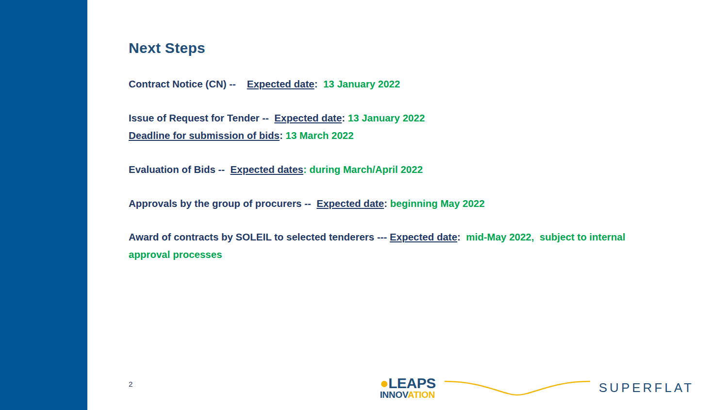Next Steps
Contract Notice (CN) -- Expected date: 13 January 2022
Issue of Request for Tender -- Expected date: 13 January 2022
Deadline for submission of bids: 13 March 2022
Evaluation of Bids -- Expected dates: during March/April 2022
Approvals by the group of procurers -- Expected date: beginning May 2022
Award of contracts by SOLEIL to selected tenderers --- Expected date: mid-May 2022, subject to internal approval processes
2
●LEAPS
INNOV ATION
SUPERFLAT